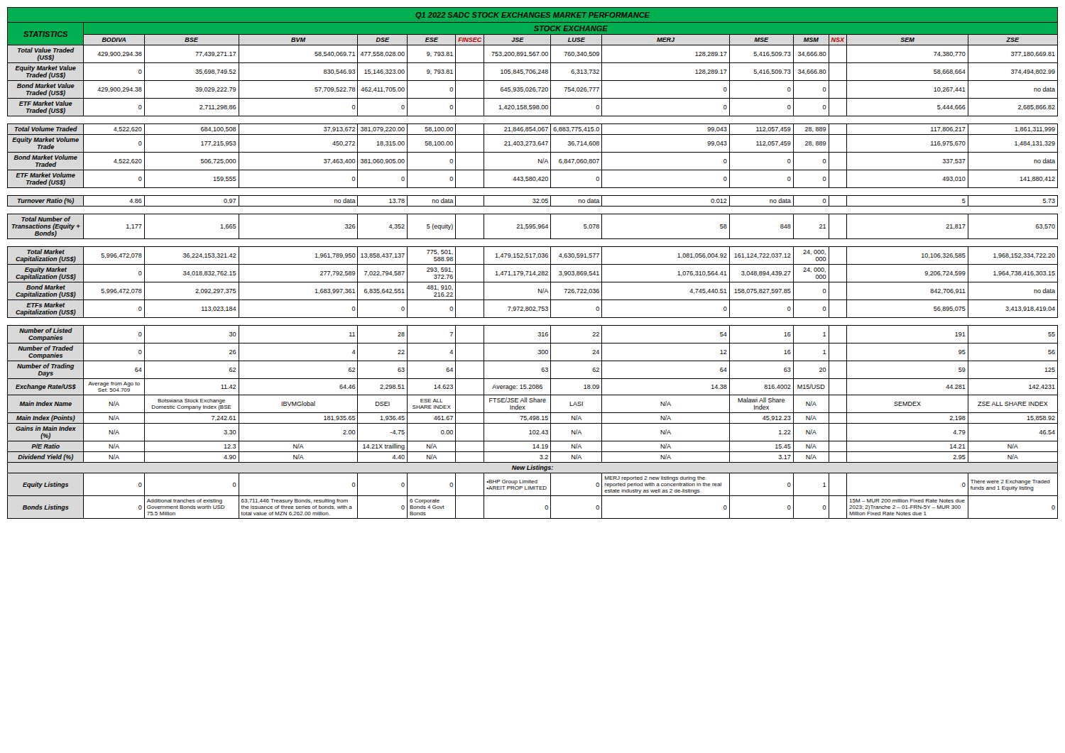| Q1 2022 SADC STOCK EXCHANGES MARKET PERFORMANCE |
| STATISTICS | STOCK EXCHANGE |
| BODIVA | BSE | BVM | DSE | ESE | FINSEC | JSE | LUSE | MERJ | MSE | MSM | NSX | SEM | ZSE |
| Total Value Traded (US$) | 429,900,294.38 | 77,439,271.17 | 58,540,069.71 | 477,558,028.00 | 9, 793.81 | | 753,200,891,567.00 | 760,340,509 | 128,289.17 | 5,416,509.73 | 34,666.80 | | 74,380,770 | 377,180,669.81 |
| Equity Market Value Traded (US$) | 0 | 35,698,749.52 | 830,546.93 | 15,146,323.00 | 9, 793.81 | | 105,845,706,248 | 6,313,732 | 128,289.17 | 5,416,509.73 | 34,666.80 | | 58,668,664 | 374,494,802.99 |
| Bond Market Value Traded (US$) | 429,900,294.38 | 39,029,222.79 | 57,709,522.78 | 462,411,705.00 | 0 | | 645,935,026,720 | 754,026,777 | 0 | 0 | 0 | | 10,267,441 | no data |
| ETF Market Value Traded (US$) | 0 | 2,711,298.86 | 0 | 0 | 0 | | 1,420,158,598.00 | 0 | 0 | 0 | 0 | | 5,444,666 | 2,685,866.82 |
| Total Volume Traded | 4,522,620 | 684,100,508 | 37,913,672 | 381,079,220.00 | 58,100.00 | | 21,846,854,067 | 6,883,775,415.0 | 99,043 | 112,057,459 | 28, 889 | | 117,806,217 | 1,861,311,999 |
| Equity Market Volume Trade | 0 | 177,215,953 | 450,272 | 18,315.00 | 58,100.00 | | 21,403,273,647 | 36,714,608 | 99,043 | 112,057,459 | 28, 889 | | 116,975,670 | 1,484,131,329 |
| Bond Market Volume Traded | 4,522,620 | 506,725,000 | 37,463,400 | 381,060,905.00 | 0 | | N/A | 6,847,060,807 | 0 | 0 | 0 | | 337,537 | no data |
| ETF Market Volume Traded (US$) | 0 | 159,555 | 0 | 0 | 0 | | 443,580,420 | 0 | 0 | 0 | 0 | | 493,010 | 141,880,412 |
| Turnover Ratio (%) | 4.86 | 0.97 | no data | 13.78 | no data | | 32.05 | no data | 0.012 | no data | 0 | | 5 | 5.73 |
| Total Number of Transactions (Equity + Bonds) | 1,177 | 1,665 | 326 | 4,352 | 5 (equity) | | 21,595,964 | 5,078 | 58 | 848 | 21 | | 21,817 | 63,570 |
| Total Market Capitalization (US$) | 5,996,472,078 | 36,224,153,321.42 | 1,961,789,950 | 13,858,437,137 | 775, 501, 588.98 | | 1,479,152,517,036 | 4,630,591,577 | 1,081,056,004.92 | 161,124,722,037.12 | 24, 000, 000 | | 10,106,326,585 | 1,968,152,334,722.20 |
| Equity Market Capitalization (US$) | 0 | 34,018,832,762.15 | 277,792,589 | 7,022,794,587 | 293, 591, 372.76 | | 1,471,179,714,282 | 3,903,869,541 | 1,076,310,564.41 | 3,048,894,439.27 | 24, 000, 000 | | 9,206,724,599 | 1,964,738,416,303.15 |
| Bond Market Capitalization (US$) | 5,996,472,078 | 2,092,297,375 | 1,683,997,361 | 6,835,642,551 | 481, 910, 216.22 | | N/A | 726,722,036 | 4,745,440.51 | 158,075,827,597.85 | 0 | | 842,706,911 | no data |
| ETFs Market Capitalization (US$) | 0 | 113,023,184 | 0 | 0 | 0 | | 7,972,802,753 | 0 | 0 | 0 | 0 | | 56,895,075 | 3,413,918,419.04 |
| Number of Listed Companies | 0 | 30 | 11 | 28 | 7 | | 316 | 22 | 54 | 16 | 1 | | 191 | 55 |
| Number of Traded Companies | 0 | 26 | 4 | 22 | 4 | | 300 | 24 | 12 | 16 | 1 | | 95 | 56 |
| Number of Trading Days | 64 | 62 | 62 | 63 | 64 | | 63 | 62 | 64 | 63 | 20 | | 59 | 125 |
| Exchange Rate/US$ | Average from Ago to Set: 504.709 | 11.42 | 64.46 | 2,298.51 | 14.623 | | Average: 15.2086 | 18.09 | 14.38 | 816.4002 | M15/USD | | 44.281 | 142.4231 |
| Main Index Name | N/A | Botswana Stock Exchange Domestic Company Index (BSE | IBVMGlobal | DSEI | ESE ALL SHARE INDEX | | FTSE/JSE All Share Index | LASI | N/A | Malawi All Share Index | N/A | | SEMDEX | ZSE ALL SHARE INDEX |
| Main Index (Points) | N/A | 7,242.61 | 181,935.65 | 1,936.45 | 461.67 | | 75,498.15 | N/A | N/A | 45,912.23 | N/A | | 2,198 | 15,858.92 |
| Gains in Main Index (%) | N/A | 3.30 | 2.00 | -4.75 | 0.00 | | 102.43 | N/A | N/A | 1.22 | N/A | | 4.79 | 46.54 |
| P/E Ratio | N/A | 12.3 | N/A | 14.21X trailling | N/A | | 14.19 | N/A | N/A | 15.45 | N/A | | 14.21 | N/A |
| Dividend Yield (%) | N/A | 4.90 | N/A | 4.40 | N/A | | 3.2 | N/A | N/A | 3.17 | N/A | | 2.95 | N/A |
| New Listings: |
| Equity Listings | 0 | 0 | 0 | 0 | 0 | | •BHP Group Limited •AREIT PROP LIMITED | 0 | MERJ reported 2 new listings during the reported period with a concentration in the real estate industry as well as 2 de-listings | 0 | 1 | | 0 | There were 2 Exchange Traded funds and 1 Equity listing |
| Bonds Listings | 0 | Additional tranches of existing Government Bonds worth USD 75.5 Million | 63,711,446 Treasury Bonds, resulting from the issuance of three series of bonds, with a total value of MZN 6,262.00 million. | 0 | 6 Corporate Bonds 4 Govt Bonds | | 0 | 0 | 0 | 0 | 0 | | 15M – MUR 200 million Fixed Rate Notes due 2023; 2)Tranche 2 – 01-FRN-5Y – MUR 300 Million Fixed Rate Notes due 1 | 0 |